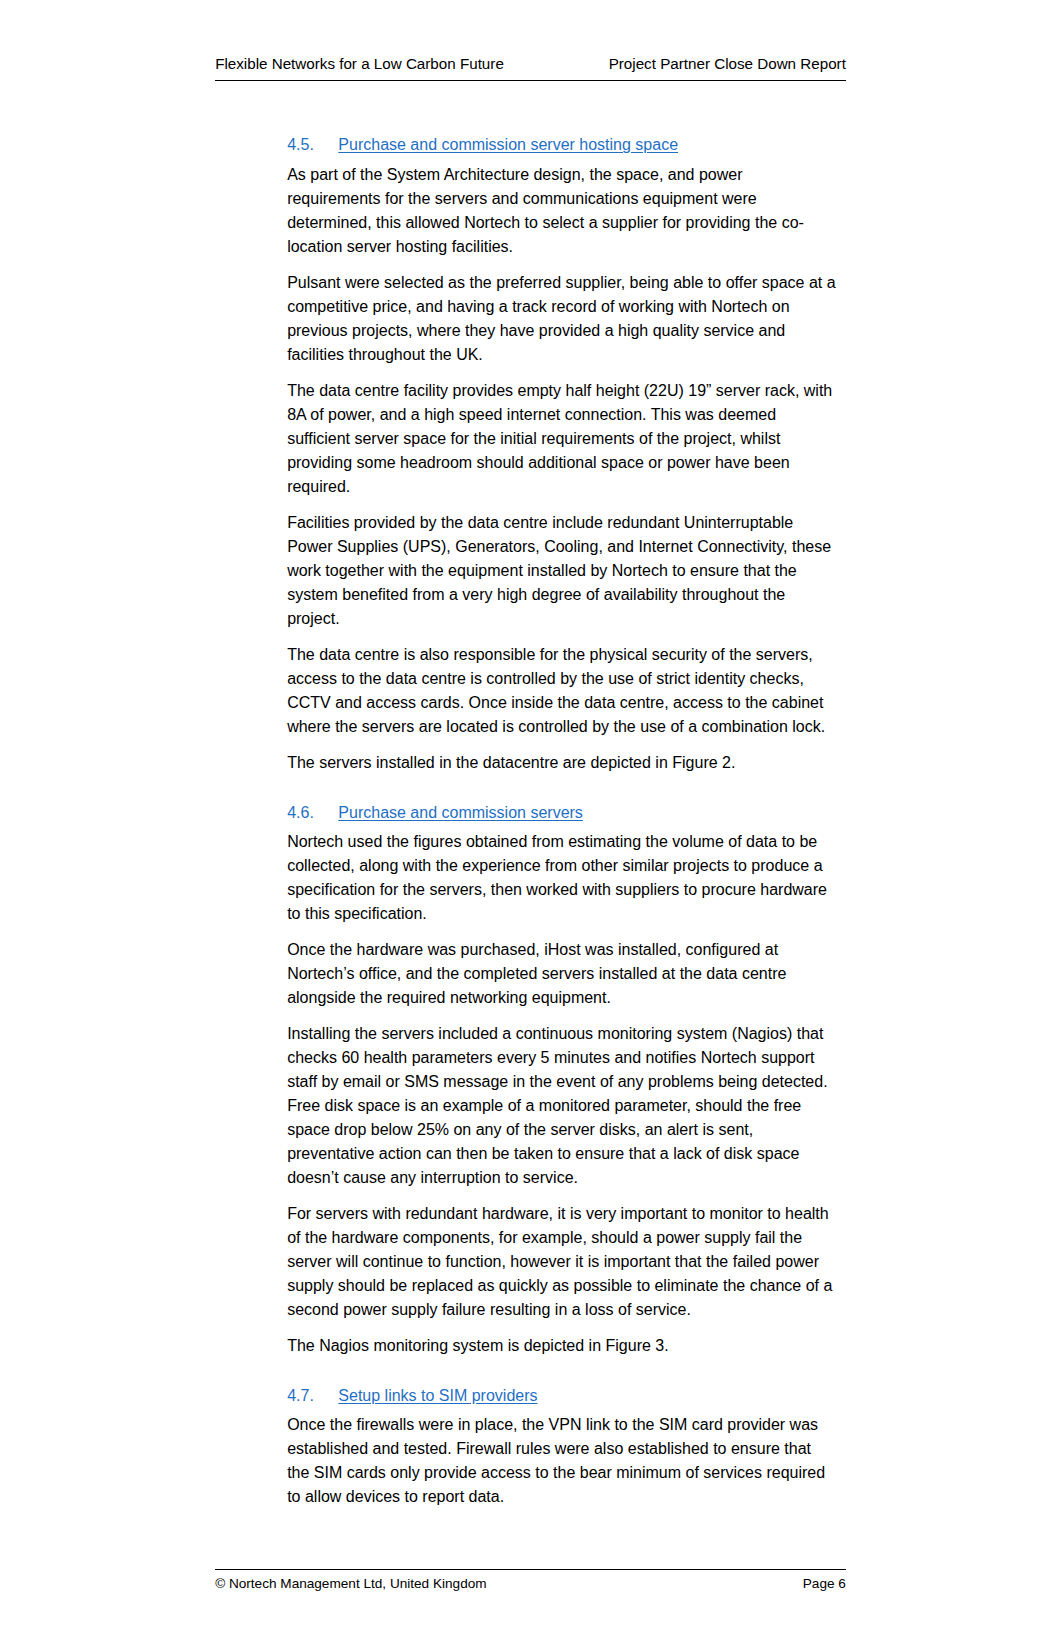Flexible Networks for a Low Carbon Future
Project Partner Close Down Report
4.5. Purchase and commission server hosting space
As part of the System Architecture design, the space, and power requirements for the servers and communications equipment were determined, this allowed Nortech to select a supplier for providing the co-location server hosting facilities.
Pulsant were selected as the preferred supplier, being able to offer space at a competitive price, and having a track record of working with Nortech on previous projects, where they have provided a high quality service and facilities throughout the UK.
The data centre facility provides empty half height (22U) 19” server rack, with 8A of power, and a high speed internet connection. This was deemed sufficient server space for the initial requirements of the project, whilst providing some headroom should additional space or power have been required.
Facilities provided by the data centre include redundant Uninterruptable Power Supplies (UPS), Generators, Cooling, and Internet Connectivity, these work together with the equipment installed by Nortech to ensure that the system benefited from a very high degree of availability throughout the project.
The data centre is also responsible for the physical security of the servers, access to the data centre is controlled by the use of strict identity checks, CCTV and access cards. Once inside the data centre, access to the cabinet where the servers are located is controlled by the use of a combination lock.
The servers installed in the datacentre are depicted in Figure 2.
4.6. Purchase and commission servers
Nortech used the figures obtained from estimating the volume of data to be collected, along with the experience from other similar projects to produce a specification for the servers, then worked with suppliers to procure hardware to this specification.
Once the hardware was purchased, iHost was installed, configured at Nortech’s office, and the completed servers installed at the data centre alongside the required networking equipment.
Installing the servers included a continuous monitoring system (Nagios) that checks 60 health parameters every 5 minutes and notifies Nortech support staff by email or SMS message in the event of any problems being detected. Free disk space is an example of a monitored parameter, should the free space drop below 25% on any of the server disks, an alert is sent, preventative action can then be taken to ensure that a lack of disk space doesn’t cause any interruption to service.
For servers with redundant hardware, it is very important to monitor to health of the hardware components, for example, should a power supply fail the server will continue to function, however it is important that the failed power supply should be replaced as quickly as possible to eliminate the chance of a second power supply failure resulting in a loss of service.
The Nagios monitoring system is depicted in Figure 3.
4.7. Setup links to SIM providers
Once the firewalls were in place, the VPN link to the SIM card provider was established and tested. Firewall rules were also established to ensure that the SIM cards only provide access to the bear minimum of services required to allow devices to report data.
© Nortech Management Ltd, United Kingdom
Page 6